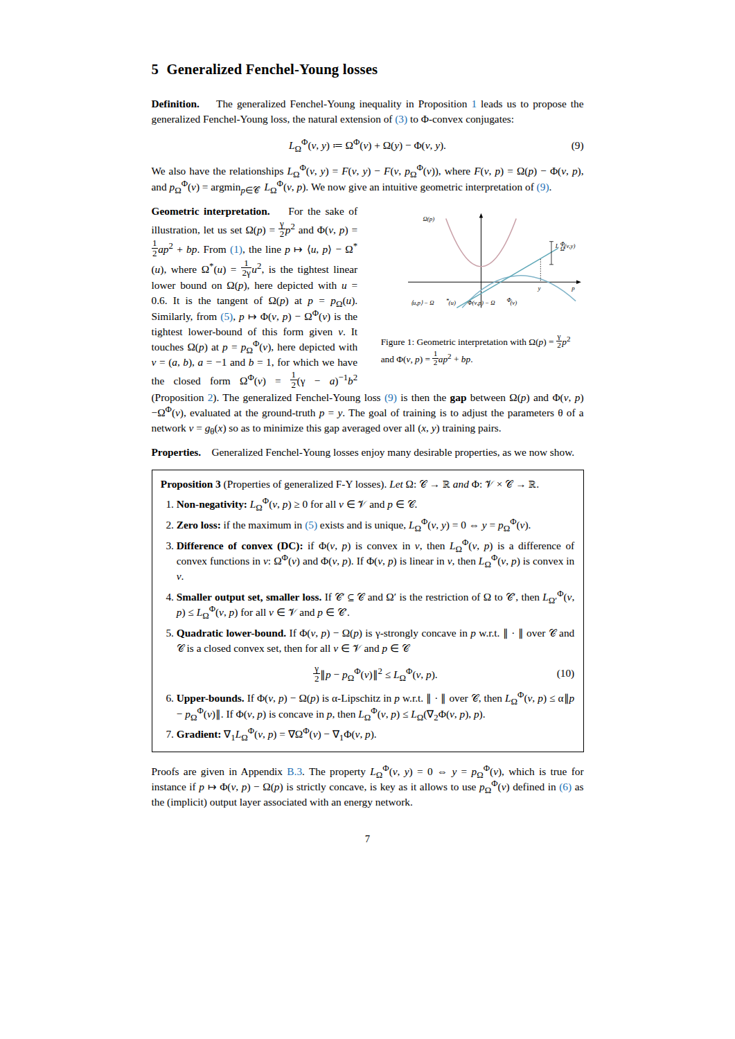5 Generalized Fenchel-Young losses
Definition. The generalized Fenchel-Young inequality in Proposition 1 leads us to propose the generalized Fenchel-Young loss, the natural extension of (3) to Φ-convex conjugates:
LΩΦ(v, y) ≔ ΩΦ(v) + Ω(y) − Φ(v, y). (9)
We also have the relationships LΩΦ(v, y) = F(v, y) − F(v, pΩΦ(v)), where F(v, p) = Ω(p) − Φ(v, p), and pΩΦ(v) = argminp∈𝒞 LΩΦ(v, p). We now give an intuitive geometric interpretation of (9).
Ω(p) L Φ Ω (v,y) y p ⟨u,p⟩ − Ω * (u) Φ(v,p) − Ω Φ (v)
Figure 1: Geometric interpretation with Ω(p) = γ 2 p2 and Φ(v, p) = 12 ap2 + bp.
Geometric interpretation. For the sake of illustration, let us set Ω(p) = γ 2 p2 and Φ(v, p) = 12 ap2 + bp. From (1), the line p ↦ ⟨u, p⟩ − Ω*(u), where Ω*(u) = 12γ u2, is the tightest linear lower bound on Ω(p), here depicted with u = 0.6. It is the tangent of Ω(p) at p = pΩ(u). Similarly, from (5), p ↦ Φ(v, p) − ΩΦ(v) is the tightest lower-bound of this form given v. It touches Ω(p) at p = pΩΦ(v), here depicted with v = (a, b), a = −1 and b = 1, for which we have the closed form ΩΦ(v) = 12(γ − a)−1b2 (Proposition 2). The generalized Fenchel-Young loss (9) is then the gap between Ω(p) and Φ(v, p)−ΩΦ(v), evaluated at the ground-truth p = y. The goal of training is to adjust the parameters θ of a network v = gθ(x) so as to minimize this gap averaged over all (x, y) training pairs.
Properties. Generalized Fenchel-Young losses enjoy many desirable properties, as we now show.
Proposition 3 (Properties of generalized F-Y losses). Let Ω: 𝒞 → ℝ and Φ: 𝒱 × 𝒞 → ℝ.
Non-negativity: LΩΦ(v, p) ≥ 0 for all v ∈ 𝒱 and p ∈ 𝒞.
Zero loss: if the maximum in (5) exists and is unique, LΩΦ(v, y) = 0 ⇔ y = pΩΦ(v).
Difference of convex (DC): if Φ(v, p) is convex in v, then LΩΦ(v, p) is a difference of convex functions in v: ΩΦ(v) and Φ(v, p). If Φ(v, p) is linear in v, then LΩΦ(v, p) is convex in v.
Smaller output set, smaller loss. If 𝒞′ ⊆ 𝒞 and Ω′ is the restriction of Ω to 𝒞′, then LΩ′Φ(v, p) ≤ LΩΦ(v, p) for all v ∈ 𝒱 and p ∈ 𝒞′.
Quadratic lower-bound. If Φ(v, p) − Ω(p) is γ-strongly concave in p w.r.t. ∥ · ∥ over 𝒞 and 𝒞 is a closed convex set, then for all v ∈ 𝒱 and p ∈ 𝒞
γ 2∥p − pΩΦ(v)∥2 ≤ LΩΦ(v, p). (10)
Upper-bounds. If Φ(v, p) − Ω(p) is α-Lipschitz in p w.r.t. ∥ · ∥ over 𝒞, then LΩΦ(v, p) ≤ α∥p − pΩΦ(v)∥. If Φ(v, p) is concave in p, then LΩΦ(v, p) ≤ LΩ(∇2Φ(v, p), p).
Gradient: ∇1LΩΦ(v, p) = ∇ΩΦ(v) − ∇1Φ(v, p).
Proofs are given in Appendix B.3. The property LΩΦ(v, y) = 0 ⇔ y = pΩΦ(v), which is true for instance if p ↦ Φ(v, p) − Ω(p) is strictly concave, is key as it allows to use pΩΦ(v) defined in (6) as the (implicit) output layer associated with an energy network.
7